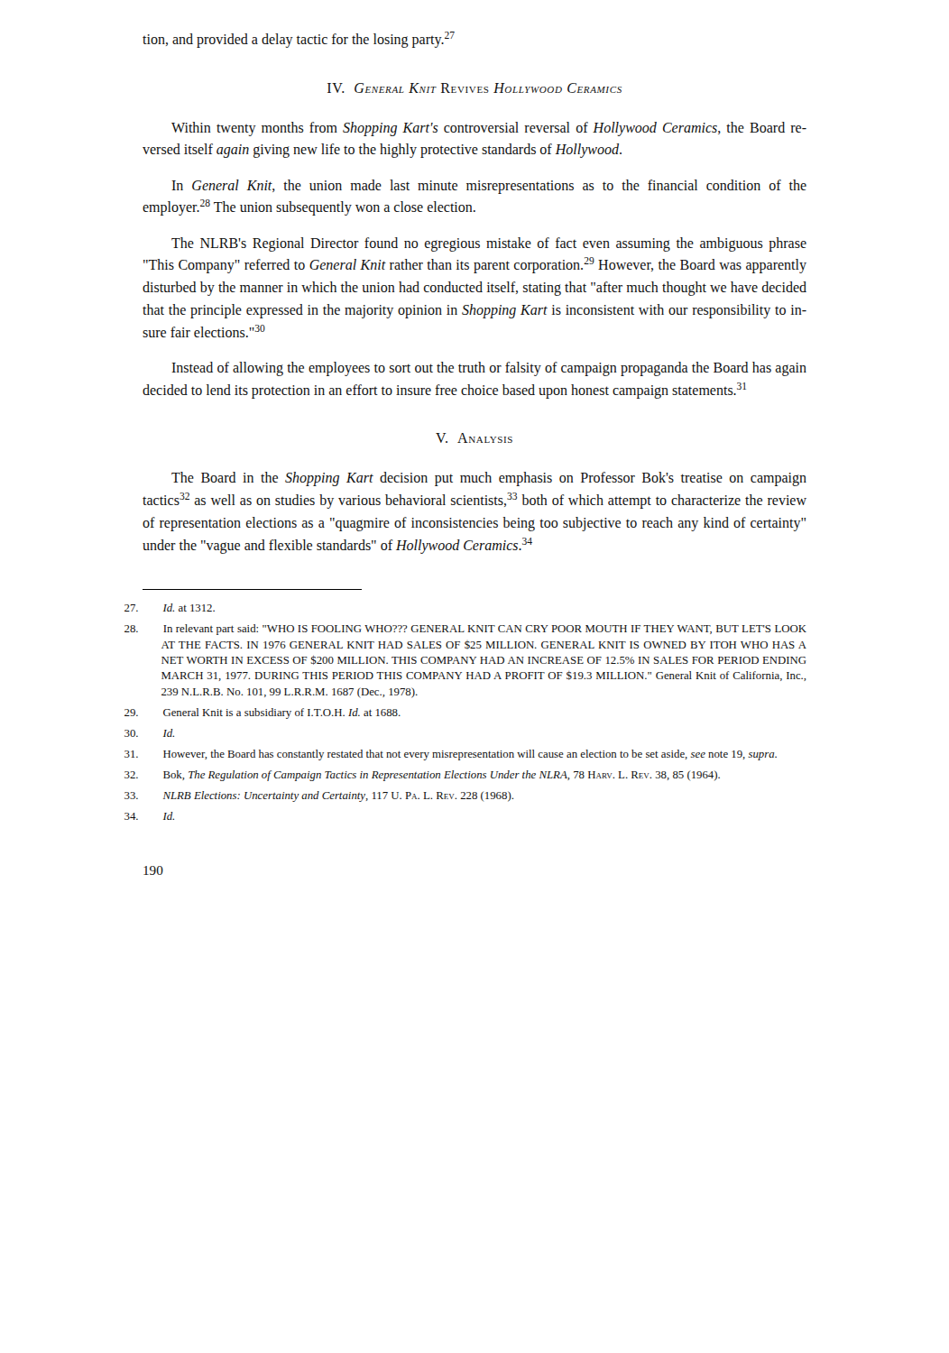tion, and provided a delay tactic for the losing party.27
IV. General Knit Revives Hollywood Ceramics
Within twenty months from Shopping Kart's controversial reversal of Hollywood Ceramics, the Board reversed itself again giving new life to the highly protective standards of Hollywood.
In General Knit, the union made last minute misrepresentations as to the financial condition of the employer.28 The union subsequently won a close election.
The NLRB's Regional Director found no egregious mistake of fact even assuming the ambiguous phrase "This Company" referred to General Knit rather than its parent corporation.29 However, the Board was apparently disturbed by the manner in which the union had conducted itself, stating that "after much thought we have decided that the principle expressed in the majority opinion in Shopping Kart is inconsistent with our responsibility to insure fair elections."30
Instead of allowing the employees to sort out the truth or falsity of campaign propaganda the Board has again decided to lend its protection in an effort to insure free choice based upon honest campaign statements.31
V. Analysis
The Board in the Shopping Kart decision put much emphasis on Professor Bok's treatise on campaign tactics32 as well as on studies by various behavioral scientists,33 both of which attempt to characterize the review of representation elections as a "quagmire of inconsistencies being too subjective to reach any kind of certainty" under the "vague and flexible standards" of Hollywood Ceramics.34
27. Id. at 1312.
28. In relevant part said: "Who is fooling who??? General Knit can cry poor mouth if they want, but let's look at the facts. In 1976 General Knit had sales of $25 million. General Knit is owned by Itoh who has a net worth in excess of $200 million. This company had an increase of 12.5% in sales for period ending March 31, 1977. During this period this company had a profit of $19.3 million." General Knit of California, Inc., 239 N.L.R.B. No. 101, 99 L.R.R.M. 1687 (Dec., 1978).
29. General Knit is a subsidiary of I.T.O.H. Id. at 1688.
30. Id.
31. However, the Board has constantly restated that not every misrepresentation will cause an election to be set aside, see note 19, supra.
32. Bok, The Regulation of Campaign Tactics in Representation Elections Under the NLRA, 78 Harv. L. Rev. 38, 85 (1964).
33. NLRB Elections: Uncertainty and Certainty, 117 U. Pa. L. Rev. 228 (1968).
34. Id.
190